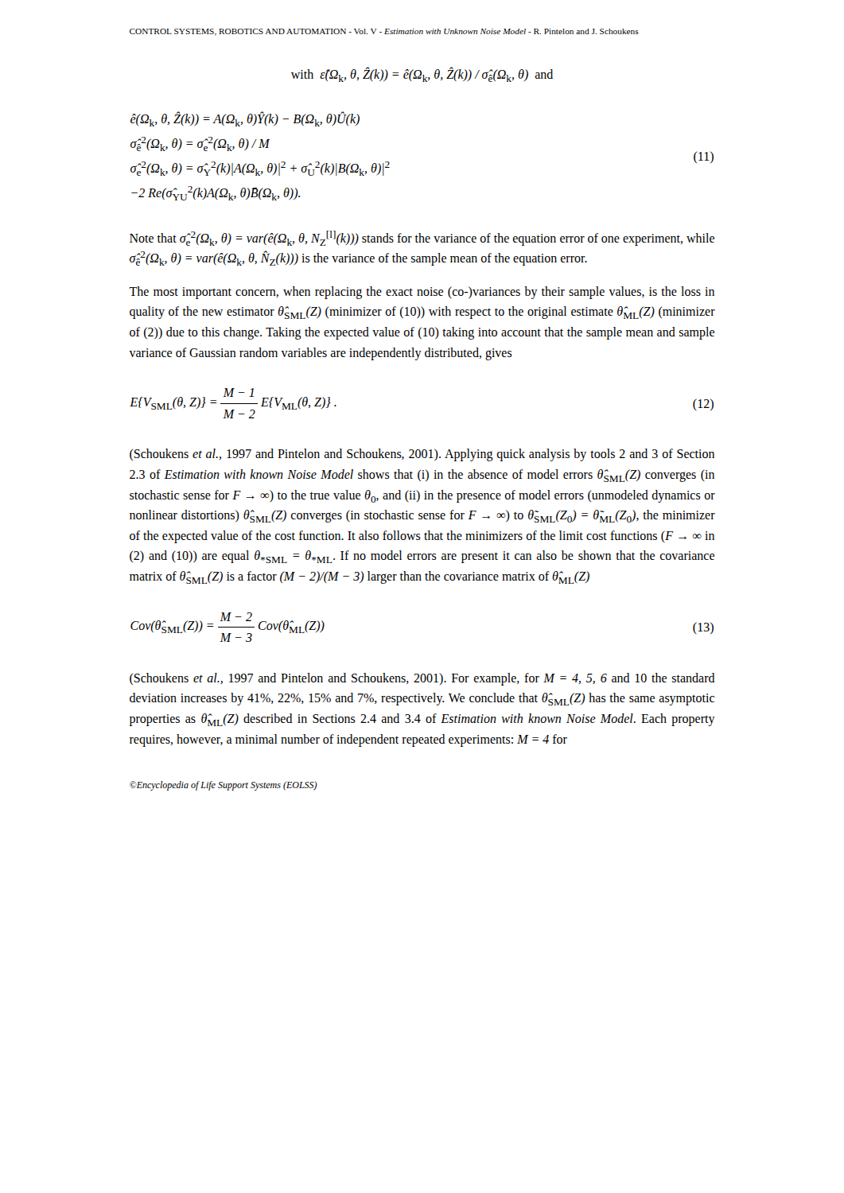CONTROL SYSTEMS, ROBOTICS AND AUTOMATION - Vol. V - Estimation with Unknown Noise Model - R. Pintelon and J. Schoukens
with ε̂(Ωk, θ, Ẑ(k)) = ê(Ωk, θ, Ẑ(k)) / σ̂ê(Ωk, θ) and
| ê(Ω k , θ, Ẑ(k)) = A(Ω k , θ)Ŷ(k) − B(Ω k , θ)Û(k) σ̂ ê 2 (Ω k , θ) = σ̂ e 2 (Ω k , θ) / M σ̂ e 2 (Ω k , θ) = σ̂ Y 2 (k)/A(Ω k , θ)/ 2 + σ̂ U 2 (k)/B(Ω k , θ)/ 2 −2 Re(σ̂ YU 2 (k)A(Ω k , θ)B̄(Ω k , θ)). | (11) |
Note that σ̂e2(Ωk, θ) = var(ê(Ωk, θ, NZ[l](k))) stands for the variance of the equation error of one experiment, while σ̂ê2(Ωk, θ) = var(ê(Ωk, θ, N̂Z(k))) is the variance of the sample mean of the equation error.
The most important concern, when replacing the exact noise (co-)variances by their sample values, is the loss in quality of the new estimator θ̂SML(Z) (minimizer of (10)) with respect to the original estimate θ̂ML(Z) (minimizer of (2)) due to this change. Taking the expected value of (10) taking into account that the sample mean and sample variance of Gaussian random variables are independently distributed, gives
| E{V SML (θ, Z)} = M − 1 M − 2 E{V ML (θ, Z)} . | (12) |
(Schoukens et al., 1997 and Pintelon and Schoukens, 2001). Applying quick analysis by tools 2 and 3 of Section 2.3 of Estimation with known Noise Model shows that (i) in the absence of model errors θ̂SML(Z) converges (in stochastic sense for F → ∞) to the true value θ0, and (ii) in the presence of model errors (unmodeled dynamics or nonlinear distortions) θ̂SML(Z) converges (in stochastic sense for F → ∞) to θ̃SML(Z0) = θ̃ML(Z0), the minimizer of the expected value of the cost function. It also follows that the minimizers of the limit cost functions (F → ∞ in (2) and (10)) are equal θ*SML = θ*ML. If no model errors are present it can also be shown that the covariance matrix of θ̂SML(Z) is a factor (M − 2)/(M − 3) larger than the covariance matrix of θ̂ML(Z)
| Cov(θ̂ SML (Z)) = M − 2 M − 3 Cov(θ̂ ML (Z)) | (13) |
(Schoukens et al., 1997 and Pintelon and Schoukens, 2001). For example, for M = 4, 5, 6 and 10 the standard deviation increases by 41%, 22%, 15% and 7%, respectively. We conclude that θ̂SML(Z) has the same asymptotic properties as θ̂ML(Z) described in Sections 2.4 and 3.4 of Estimation with known Noise Model. Each property requires, however, a minimal number of independent repeated experiments: M = 4 for
©Encyclopedia of Life Support Systems (EOLSS)